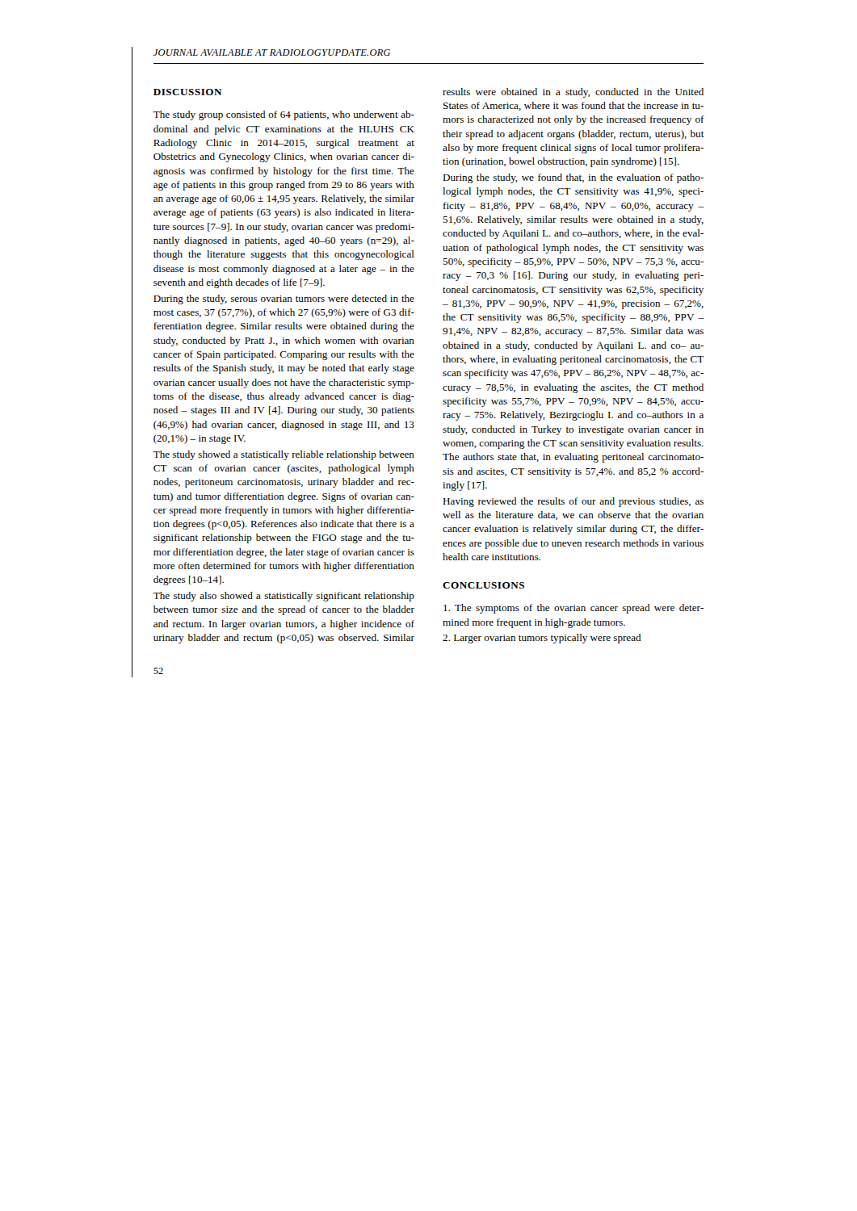Journal available at radiologyupdate.org
DISCUSSION
The study group consisted of 64 patients, who underwent abdominal and pelvic CT examinations at the HLUHS CK Radiology Clinic in 2014–2015, surgical treatment at Obstetrics and Gynecology Clinics, when ovarian cancer diagnosis was confirmed by histology for the first time. The age of patients in this group ranged from 29 to 86 years with an average age of 60,06 ± 14,95 years. Relatively, the similar average age of patients (63 years) is also indicated in literature sources [7–9]. In our study, ovarian cancer was predominantly diagnosed in patients, aged 40–60 years (n=29), although the literature suggests that this oncogynecological disease is most commonly diagnosed at a later age – in the seventh and eighth decades of life [7–9].
During the study, serous ovarian tumors were detected in the most cases, 37 (57,7%), of which 27 (65,9%) were of G3 differentiation degree. Similar results were obtained during the study, conducted by Pratt J., in which women with ovarian cancer of Spain participated. Comparing our results with the results of the Spanish study, it may be noted that early stage ovarian cancer usually does not have the characteristic symptoms of the disease, thus already advanced cancer is diagnosed – stages III and IV [4]. During our study, 30 patients (46,9%) had ovarian cancer, diagnosed in stage III, and 13 (20,1%) – in stage IV.
The study showed a statistically reliable relationship between CT scan of ovarian cancer (ascites, pathological lymph nodes, peritoneum carcinomatosis, urinary bladder and rectum) and tumor differentiation degree. Signs of ovarian cancer spread more frequently in tumors with higher differentiation degrees (p<0,05). References also indicate that there is a significant relationship between the FIGO stage and the tumor differentiation degree, the later stage of ovarian cancer is more often determined for tumors with higher differentiation degrees [10–14].
The study also showed a statistically significant relationship between tumor size and the spread of cancer to the bladder and rectum. In larger ovarian tumors, a higher incidence of urinary bladder and rectum (p<0,05) was observed. Similar results were obtained in a study, conducted in the United States of America, where it was found that the increase in tumors is characterized not only by the increased frequency of their spread to adjacent organs (bladder, rectum, uterus), but also by more frequent clinical signs of local tumor proliferation (urination, bowel obstruction, pain syndrome) [15].
During the study, we found that, in the evaluation of pathological lymph nodes, the CT sensitivity was 41,9%, specificity – 81,8%, PPV – 68,4%, NPV – 60,0%, accuracy – 51,6%. Relatively, similar results were obtained in a study, conducted by Aquilani L. and co–authors, where, in the evaluation of pathological lymph nodes, the CT sensitivity was 50%, specificity – 85,9%, PPV – 50%, NPV – 75,3 %, accuracy – 70,3 % [16]. During our study, in evaluating peritoneal carcinomatosis, CT sensitivity was 62,5%, specificity – 81,3%, PPV – 90,9%, NPV – 41,9%, precision – 67,2%, the CT sensitivity was 86,5%, specificity – 88,9%, PPV – 91,4%, NPV – 82,8%, accuracy – 87,5%. Similar data was obtained in a study, conducted by Aquilani L. and co– authors, where, in evaluating peritoneal carcinomatosis, the CT scan specificity was 47,6%, PPV – 86,2%, NPV – 48,7%, accuracy – 78,5%, in evaluating the ascites, the CT method specificity was 55,7%, PPV – 70,9%, NPV – 84,5%, accuracy – 75%. Relatively, Bezirgcioglu I. and co–authors in a study, conducted in Turkey to investigate ovarian cancer in women, comparing the CT scan sensitivity evaluation results. The authors state that, in evaluating peritoneal carcinomatosis and ascites, CT sensitivity is 57,4%. and 85,2 % accordingly [17].
Having reviewed the results of our and previous studies, as well as the literature data, we can observe that the ovarian cancer evaluation is relatively similar during CT, the differences are possible due to uneven research methods in various health care institutions.
CONCLUSIONS
1. The symptoms of the ovarian cancer spread were determined more frequent in high-grade tumors.
2. Larger ovarian tumors typically were spread
52